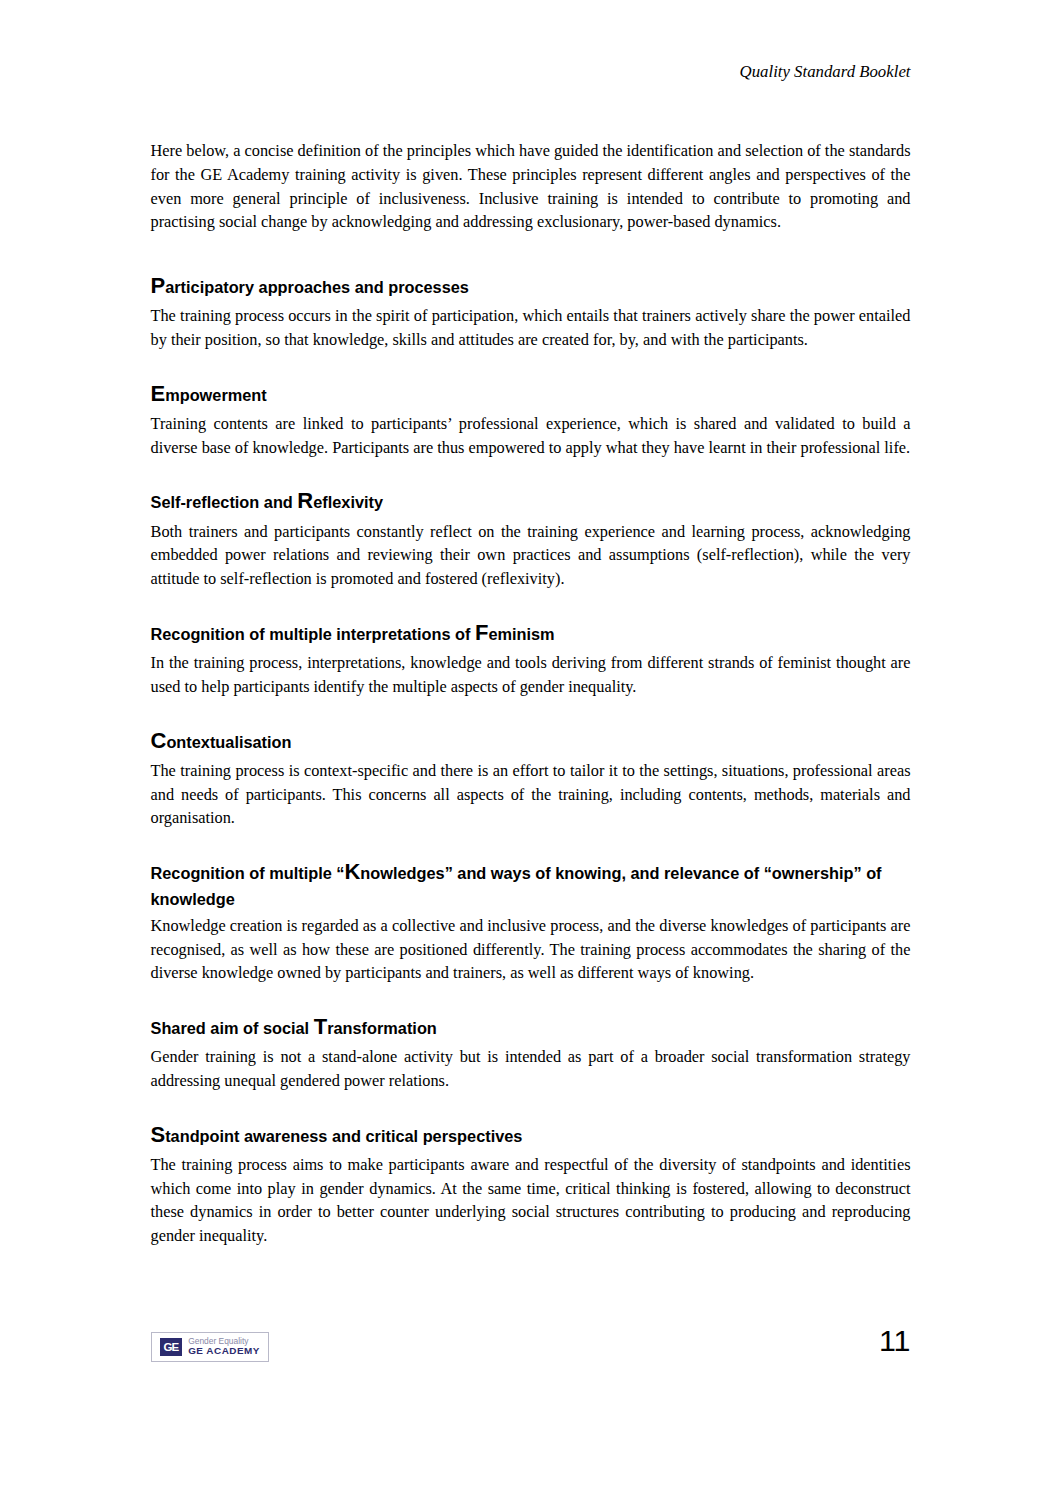Quality Standard Booklet
Here below, a concise definition of the principles which have guided the identification and selection of the standards for the GE Academy training activity is given. These principles represent different angles and perspectives of the even more general principle of inclusiveness. Inclusive training is intended to contribute to promoting and practising social change by acknowledging and addressing exclusionary, power-based dynamics.
Participatory approaches and processes
The training process occurs in the spirit of participation, which entails that trainers actively share the power entailed by their position, so that knowledge, skills and attitudes are created for, by, and with the participants.
Empowerment
Training contents are linked to participants’ professional experience, which is shared and validated to build a diverse base of knowledge. Participants are thus empowered to apply what they have learnt in their professional life.
Self-reflection and Reflexivity
Both trainers and participants constantly reflect on the training experience and learning process, acknowledging embedded power relations and reviewing their own practices and assumptions (self-reflection), while the very attitude to self-reflection is promoted and fostered (reflexivity).
Recognition of multiple interpretations of Feminism
In the training process, interpretations, knowledge and tools deriving from different strands of feminist thought are used to help participants identify the multiple aspects of gender inequality.
Contextualisation
The training process is context-specific and there is an effort to tailor it to the settings, situations, professional areas and needs of participants. This concerns all aspects of the training, including contents, methods, materials and organisation.
Recognition of multiple “Knowledges” and ways of knowing, and relevance of “ownership” of knowledge
Knowledge creation is regarded as a collective and inclusive process, and the diverse knowledges of participants are recognised, as well as how these are positioned differently. The training process accommodates the sharing of the diverse knowledge owned by participants and trainers, as well as different ways of knowing.
Shared aim of social Transformation
Gender training is not a stand-alone activity but is intended as part of a broader social transformation strategy addressing unequal gendered power relations.
Standpoint awareness and critical perspectives
The training process aims to make participants aware and respectful of the diversity of standpoints and identities which come into play in gender dynamics. At the same time, critical thinking is fostered, allowing to deconstruct these dynamics in order to better counter underlying social structures contributing to producing and reproducing gender inequality.
GE Gender Equality GE ACADEMY
11